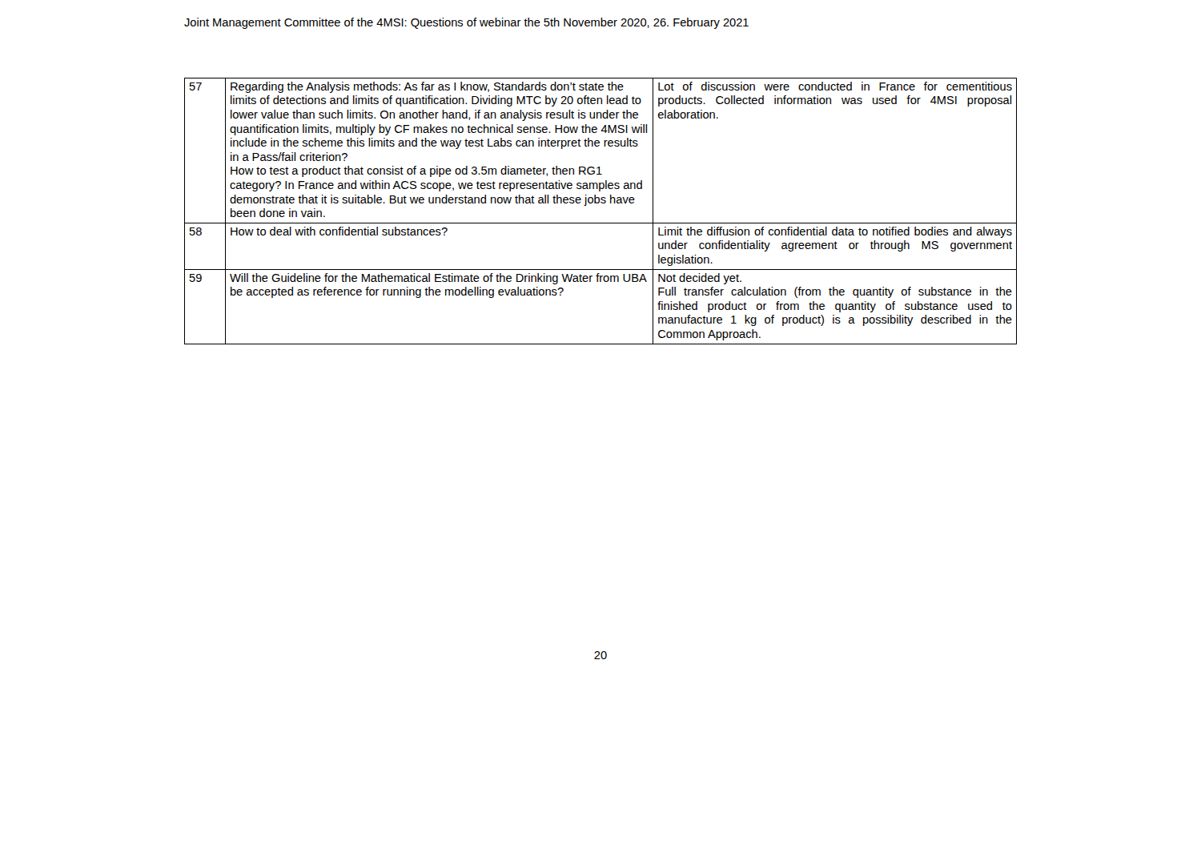Joint Management Committee of the 4MSI: Questions of webinar the 5th November 2020, 26. February 2021
| 57 | Regarding the Analysis methods: As far as I know, Standards don’t state the limits of detections and limits of quantification. Dividing MTC by 20 often lead to lower value than such limits. On another hand, if an analysis result is under the quantification limits, multiply by CF makes no technical sense. How the 4MSI will include in the scheme this limits and the way test Labs can interpret the results in a Pass/fail criterion? How to test a product that consist of a pipe od 3.5m diameter, then RG1 category? In France and within ACS scope, we test representative samples and demonstrate that it is suitable. But we understand now that all these jobs have been done in vain. | Lot of discussion were conducted in France for cementitious products. Collected information was used for 4MSI proposal elaboration. |
| 58 | How to deal with confidential substances? | Limit the diffusion of confidential data to notified bodies and always under confidentiality agreement or through MS government legislation. |
| 59 | Will the Guideline for the Mathematical Estimate of the Drinking Water from UBA be accepted as reference for running the modelling evaluations? | Not decided yet. Full transfer calculation (from the quantity of substance in the finished product or from the quantity of substance used to manufacture 1 kg of product) is a possibility described in the Common Approach. |
20